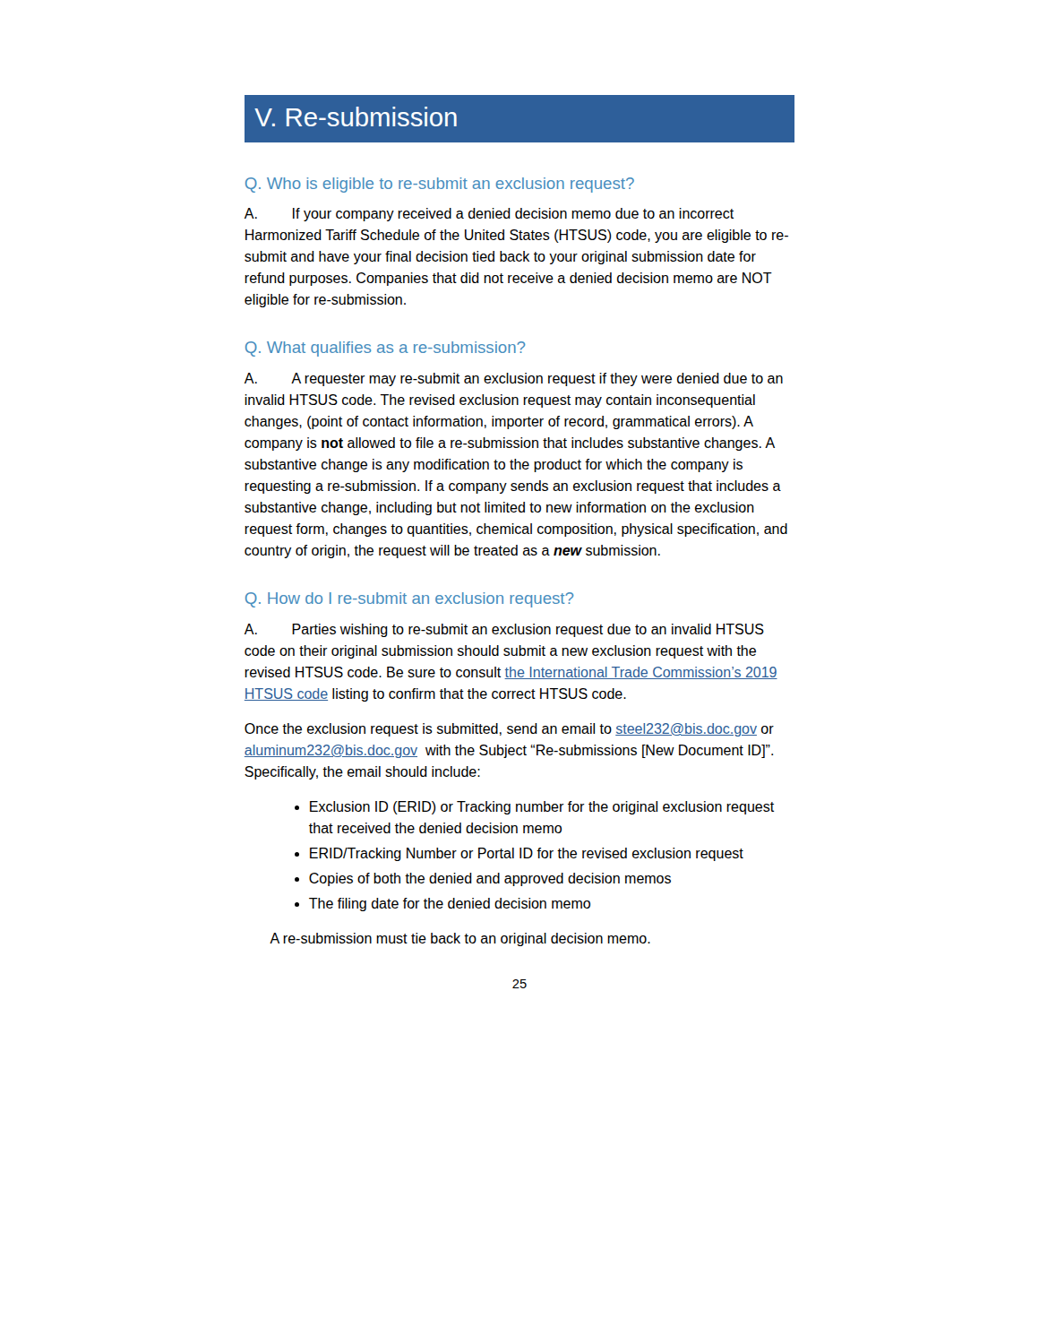V. Re-submission
Q. Who is eligible to re-submit an exclusion request?
A. If your company received a denied decision memo due to an incorrect Harmonized Tariff Schedule of the United States (HTSUS) code, you are eligible to re-submit and have your final decision tied back to your original submission date for refund purposes. Companies that did not receive a denied decision memo are NOT eligible for re-submission.
Q. What qualifies as a re-submission?
A. A requester may re-submit an exclusion request if they were denied due to an invalid HTSUS code. The revised exclusion request may contain inconsequential changes, (point of contact information, importer of record, grammatical errors). A company is not allowed to file a re-submission that includes substantive changes. A substantive change is any modification to the product for which the company is requesting a re-submission. If a company sends an exclusion request that includes a substantive change, including but not limited to new information on the exclusion request form, changes to quantities, chemical composition, physical specification, and country of origin, the request will be treated as a new submission.
Q. How do I re-submit an exclusion request?
A. Parties wishing to re-submit an exclusion request due to an invalid HTSUS code on their original submission should submit a new exclusion request with the revised HTSUS code. Be sure to consult the International Trade Commission’s 2019 HTSUS code listing to confirm that the correct HTSUS code.
Once the exclusion request is submitted, send an email to steel232@bis.doc.gov or aluminum232@bis.doc.gov with the Subject “Re-submissions [New Document ID]”. Specifically, the email should include:
Exclusion ID (ERID) or Tracking number for the original exclusion request that received the denied decision memo
ERID/Tracking Number or Portal ID for the revised exclusion request
Copies of both the denied and approved decision memos
The filing date for the denied decision memo
A re-submission must tie back to an original decision memo.
25